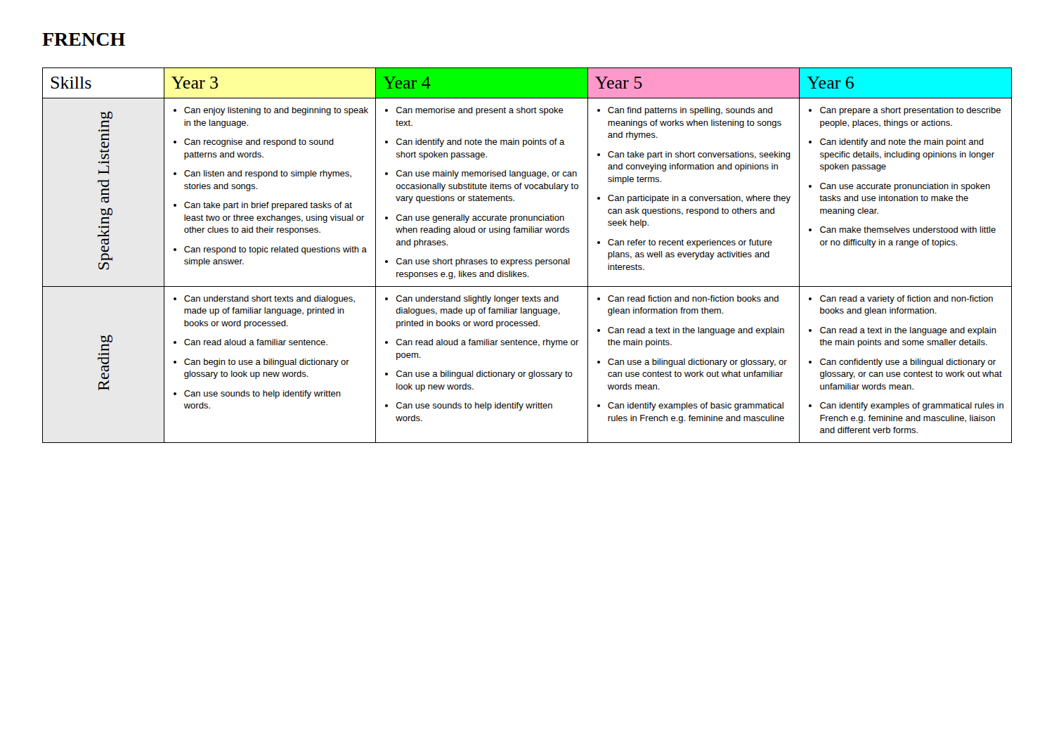FRENCH
| Skills | Year 3 | Year 4 | Year 5 | Year 6 |
| --- | --- | --- | --- | --- |
| Speaking and Listening | Can enjoy listening to and beginning to speak in the language. Can recognise and respond to sound patterns and words. Can listen and respond to simple rhymes, stories and songs. Can take part in brief prepared tasks of at least two or three exchanges, using visual or other clues to aid their responses. Can respond to topic related questions with a simple answer. | Can memorise and present a short spoke text. Can identify and note the main points of a short spoken passage. Can use mainly memorised language, or can occasionally substitute items of vocabulary to vary questions or statements. Can use generally accurate pronunciation when reading aloud or using familiar words and phrases. Can use short phrases to express personal responses e.g, likes and dislikes. | Can find patterns in spelling, sounds and meanings of works when listening to songs and rhymes. Can take part in short conversations, seeking and conveying information and opinions in simple terms. Can participate in a conversation, where they can ask questions, respond to others and seek help. Can refer to recent experiences or future plans, as well as everyday activities and interests. | Can prepare a short presentation to describe people, places, things or actions. Can identify and note the main point and specific details, including opinions in longer spoken passage Can use accurate pronunciation in spoken tasks and use intonation to make the meaning clear. Can make themselves understood with little or no difficulty in a range of topics. |
| Reading | Can understand short texts and dialogues, made up of familiar language, printed in books or word processed. Can read aloud a familiar sentence. Can begin to use a bilingual dictionary or glossary to look up new words. Can use sounds to help identify written words. | Can understand slightly longer texts and dialogues, made up of familiar language, printed in books or word processed. Can read aloud a familiar sentence, rhyme or poem. Can use a bilingual dictionary or glossary to look up new words. Can use sounds to help identify written words. | Can read fiction and non-fiction books and glean information from them. Can read a text in the language and explain the main points. Can use a bilingual dictionary or glossary, or can use contest to work out what unfamiliar words mean. Can identify examples of basic grammatical rules in French e.g. feminine and masculine | Can read a variety of fiction and non-fiction books and glean information. Can read a text in the language and explain the main points and some smaller details. Can confidently use a bilingual dictionary or glossary, or can use contest to work out what unfamiliar words mean. Can identify examples of grammatical rules in French e.g. feminine and masculine, liaison and different verb forms. |